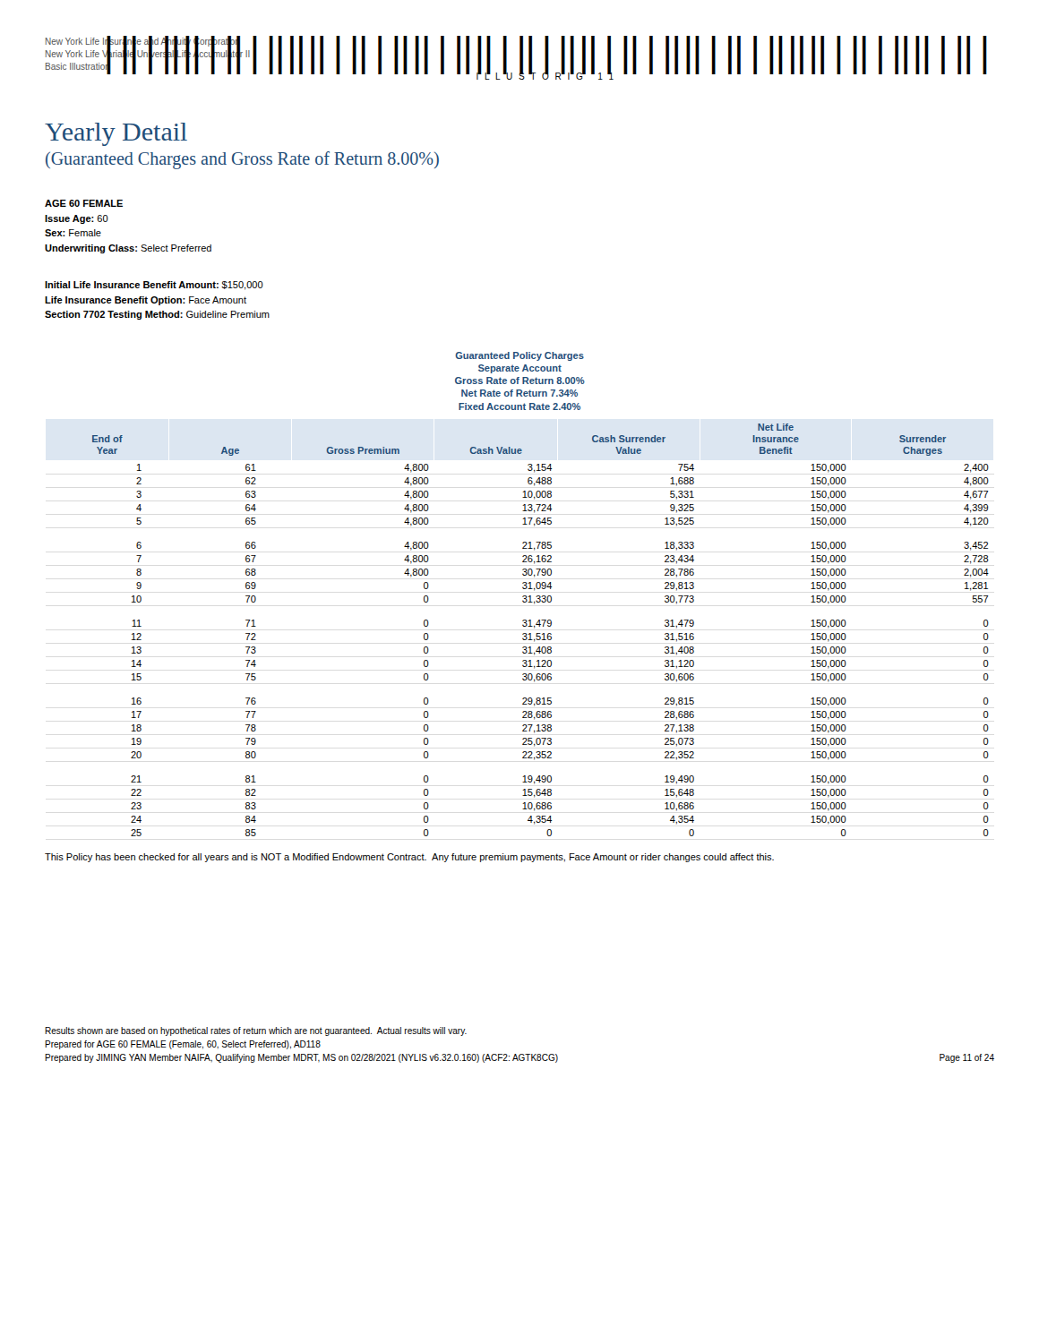New York Life Insurance and Annuity Corporation
New York Life Variable Universal Life Accumulator II
Basic Illustration
|‖|‖‖|‖|‖‖‖|‖|‖‖|‖‖|‖|‖‖|‖|‖‖|‖|‖‖‖|‖|‖‖|‖|
I L L U S T O R I G 1 1
Yearly Detail
(Guaranteed Charges and Gross Rate of Return 8.00%)
AGE 60 FEMALE
Issue Age: 60
Sex: Female
Underwriting Class: Select Preferred
Initial Life Insurance Benefit Amount: $150,000
Life Insurance Benefit Option: Face Amount
Section 7702 Testing Method: Guideline Premium
Guaranteed Policy Charges
Separate Account
Gross Rate of Return 8.00%
Net Rate of Return 7.34%
Fixed Account Rate 2.40%
| End of Year | Age | Gross Premium | Cash Value | Cash Surrender Value | Net Life Insurance Benefit | Surrender Charges |
| --- | --- | --- | --- | --- | --- | --- |
| 1 | 61 | 4,800 | 3,154 | 754 | 150,000 | 2,400 |
| 2 | 62 | 4,800 | 6,488 | 1,688 | 150,000 | 4,800 |
| 3 | 63 | 4,800 | 10,008 | 5,331 | 150,000 | 4,677 |
| 4 | 64 | 4,800 | 13,724 | 9,325 | 150,000 | 4,399 |
| 5 | 65 | 4,800 | 17,645 | 13,525 | 150,000 | 4,120 |
| 6 | 66 | 4,800 | 21,785 | 18,333 | 150,000 | 3,452 |
| 7 | 67 | 4,800 | 26,162 | 23,434 | 150,000 | 2,728 |
| 8 | 68 | 4,800 | 30,790 | 28,786 | 150,000 | 2,004 |
| 9 | 69 | 0 | 31,094 | 29,813 | 150,000 | 1,281 |
| 10 | 70 | 0 | 31,330 | 30,773 | 150,000 | 557 |
| 11 | 71 | 0 | 31,479 | 31,479 | 150,000 | 0 |
| 12 | 72 | 0 | 31,516 | 31,516 | 150,000 | 0 |
| 13 | 73 | 0 | 31,408 | 31,408 | 150,000 | 0 |
| 14 | 74 | 0 | 31,120 | 31,120 | 150,000 | 0 |
| 15 | 75 | 0 | 30,606 | 30,606 | 150,000 | 0 |
| 16 | 76 | 0 | 29,815 | 29,815 | 150,000 | 0 |
| 17 | 77 | 0 | 28,686 | 28,686 | 150,000 | 0 |
| 18 | 78 | 0 | 27,138 | 27,138 | 150,000 | 0 |
| 19 | 79 | 0 | 25,073 | 25,073 | 150,000 | 0 |
| 20 | 80 | 0 | 22,352 | 22,352 | 150,000 | 0 |
| 21 | 81 | 0 | 19,490 | 19,490 | 150,000 | 0 |
| 22 | 82 | 0 | 15,648 | 15,648 | 150,000 | 0 |
| 23 | 83 | 0 | 10,686 | 10,686 | 150,000 | 0 |
| 24 | 84 | 0 | 4,354 | 4,354 | 150,000 | 0 |
| 25 | 85 | 0 | 0 | 0 | 0 | 0 |
This Policy has been checked for all years and is NOT a Modified Endowment Contract. Any future premium payments, Face Amount or rider changes could affect this.
Results shown are based on hypothetical rates of return which are not guaranteed. Actual results will vary.
Prepared for AGE 60 FEMALE (Female, 60, Select Preferred), AD118
Prepared by JIMING YAN Member NAIFA, Qualifying Member MDRT, MS on 02/28/2021 (NYLIS v6.32.0.160) (ACF2: AGTK8CG) Page 11 of 24